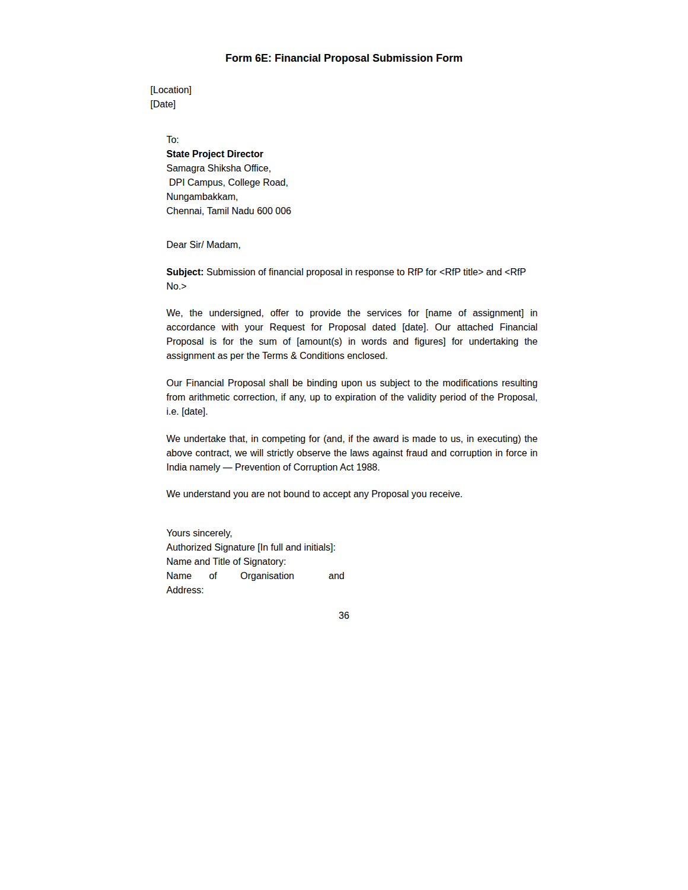Form 6E: Financial Proposal Submission Form
[Location]
[Date]
To:
State Project Director
Samagra Shiksha Office,
DPI Campus, College Road,
Nungambakkam,
Chennai, Tamil Nadu 600 006
Dear Sir/ Madam,
Subject: Submission of financial proposal in response to RfP for <RfP title> and <RfP No.>
We, the undersigned, offer to provide the services for [name of assignment] in accordance with your Request for Proposal dated [date]. Our attached Financial Proposal is for the sum of [amount(s) in words and figures] for undertaking the assignment as per the Terms & Conditions enclosed.
Our Financial Proposal shall be binding upon us subject to the modifications resulting from arithmetic correction, if any, up to expiration of the validity period of the Proposal, i.e. [date].
We undertake that, in competing for (and, if the award is made to us, in executing) the above contract, we will strictly observe the laws against fraud and corruption in force in India namely — Prevention of Corruption Act 1988.
We understand you are not bound to accept any Proposal you receive.
Yours sincerely,
Authorized Signature [In full and initials]:
Name and Title of Signatory:
Name of Organisation and
Address:
36